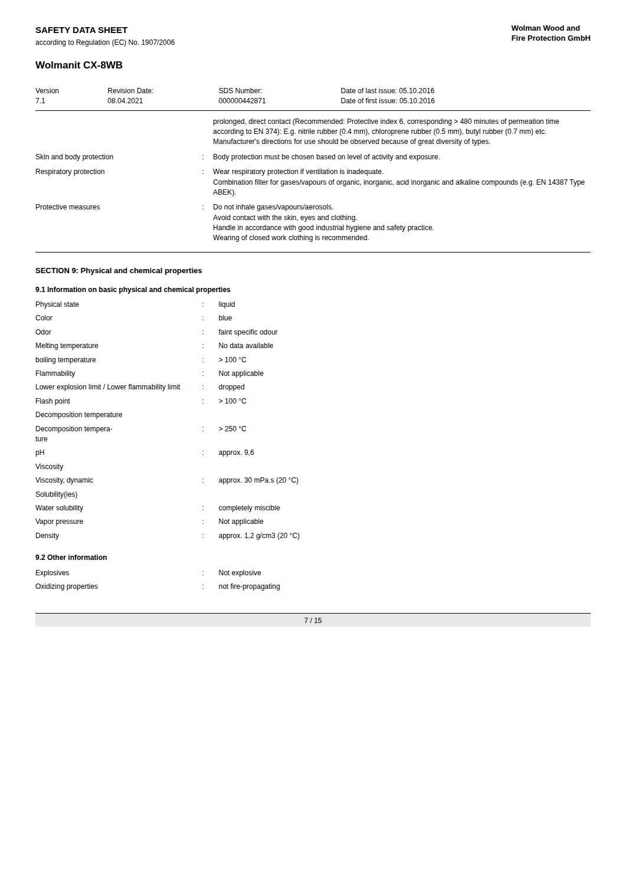SAFETY DATA SHEET
according to Regulation (EC) No. 1907/2006
Wolman Wood and
Fire Protection GmbH
Wolmanit CX-8WB
| Version 7.1 | Revision Date: 08.04.2021 | SDS Number: 000000442871 | Date of last issue: 05.10.2016 Date of first issue: 05.10.2016 |
| | | prolonged, direct contact (Recommended: Protective index 6, corresponding > 480 minutes of permeation time according to EN 374): E.g. nitrile rubber (0.4 mm), chloroprene rubber (0.5 mm), butyl rubber (0.7 mm) etc. Manufacturer's directions for use should be observed because of great diversity of types. |
| Skin and body protection | : | Body protection must be chosen based on level of activity and exposure. |
| Respiratory protection | : | Wear respiratory protection if ventilation is inadequate. Combination filter for gases/vapours of organic, inorganic, acid inorganic and alkaline compounds (e.g. EN 14387 Type ABEK). |
| Protective measures | : | Do not inhale gases/vapours/aerosols. Avoid contact with the skin, eyes and clothing. Handle in accordance with good industrial hygiene and safety practice. Wearing of closed work clothing is recommended. |
SECTION 9: Physical and chemical properties
9.1 Information on basic physical and chemical properties
| Physical state | : | liquid |
| Color | : | blue |
| Odor | : | faint specific odour |
| Melting temperature | : | No data available |
| boiling temperature | : | > 100 °C |
| Flammability | : | Not applicable |
| Lower explosion limit / Lower flammability limit | : | dropped |
| Flash point | : | > 100 °C |
| Decomposition temperature | | |
| Decomposition tempera- ture | : | > 250 °C |
| pH | : | approx. 9,6 |
| Viscosity | | |
| Viscosity, dynamic | : | approx. 30 mPa.s (20 °C) |
| Solubility(ies) | | |
| Water solubility | : | completely miscible |
| Vapor pressure | : | Not applicable |
| Density | : | approx. 1,2 g/cm3 (20 °C) |
9.2 Other information
| Explosives | : | Not explosive |
| Oxidizing properties | : | not fire-propagating |
7 / 15